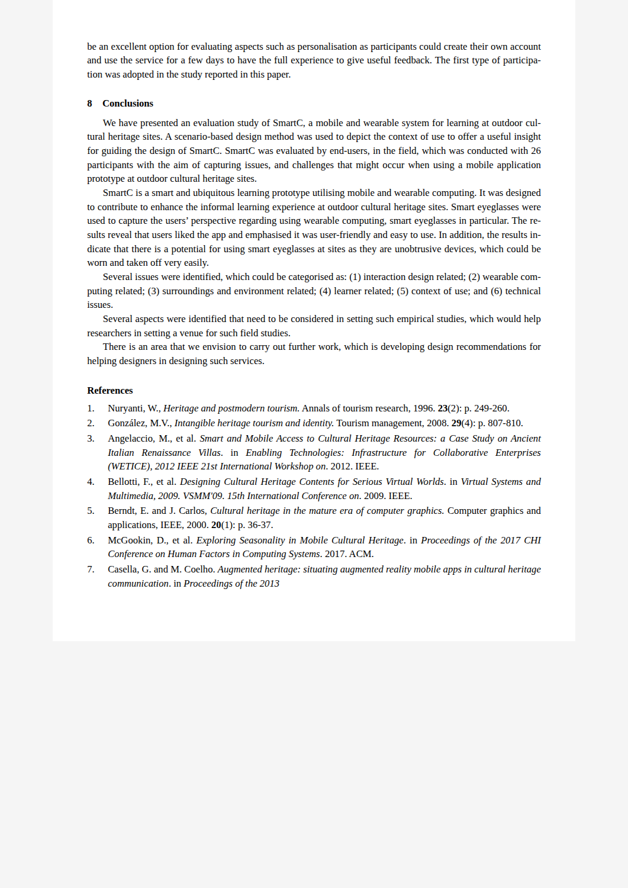be an excellent option for evaluating aspects such as personalisation as participants could create their own account and use the service for a few days to have the full experience to give useful feedback. The first type of participation was adopted in the study reported in this paper.
8 Conclusions
We have presented an evaluation study of SmartC, a mobile and wearable system for learning at outdoor cultural heritage sites. A scenario-based design method was used to depict the context of use to offer a useful insight for guiding the design of SmartC. SmartC was evaluated by end-users, in the field, which was conducted with 26 participants with the aim of capturing issues, and challenges that might occur when using a mobile application prototype at outdoor cultural heritage sites.
SmartC is a smart and ubiquitous learning prototype utilising mobile and wearable computing. It was designed to contribute to enhance the informal learning experience at outdoor cultural heritage sites. Smart eyeglasses were used to capture the users’ perspective regarding using wearable computing, smart eyeglasses in particular. The results reveal that users liked the app and emphasised it was user-friendly and easy to use. In addition, the results indicate that there is a potential for using smart eyeglasses at sites as they are unobtrusive devices, which could be worn and taken off very easily.
Several issues were identified, which could be categorised as: (1) interaction design related; (2) wearable computing related; (3) surroundings and environment related; (4) learner related; (5) context of use; and (6) technical issues.
Several aspects were identified that need to be considered in setting such empirical studies, which would help researchers in setting a venue for such field studies.
There is an area that we envision to carry out further work, which is developing design recommendations for helping designers in designing such services.
References
1. Nuryanti, W., Heritage and postmodern tourism. Annals of tourism research, 1996. 23(2): p. 249-260.
2. González, M.V., Intangible heritage tourism and identity. Tourism management, 2008. 29(4): p. 807-810.
3. Angelaccio, M., et al. Smart and Mobile Access to Cultural Heritage Resources: a Case Study on Ancient Italian Renaissance Villas. in Enabling Technologies: Infrastructure for Collaborative Enterprises (WETICE), 2012 IEEE 21st International Workshop on. 2012. IEEE.
4. Bellotti, F., et al. Designing Cultural Heritage Contents for Serious Virtual Worlds. in Virtual Systems and Multimedia, 2009. VSMM'09. 15th International Conference on. 2009. IEEE.
5. Berndt, E. and J. Carlos, Cultural heritage in the mature era of computer graphics. Computer graphics and applications, IEEE, 2000. 20(1): p. 36-37.
6. McGookin, D., et al. Exploring Seasonality in Mobile Cultural Heritage. in Proceedings of the 2017 CHI Conference on Human Factors in Computing Systems. 2017. ACM.
7. Casella, G. and M. Coelho. Augmented heritage: situating augmented reality mobile apps in cultural heritage communication. in Proceedings of the 2013